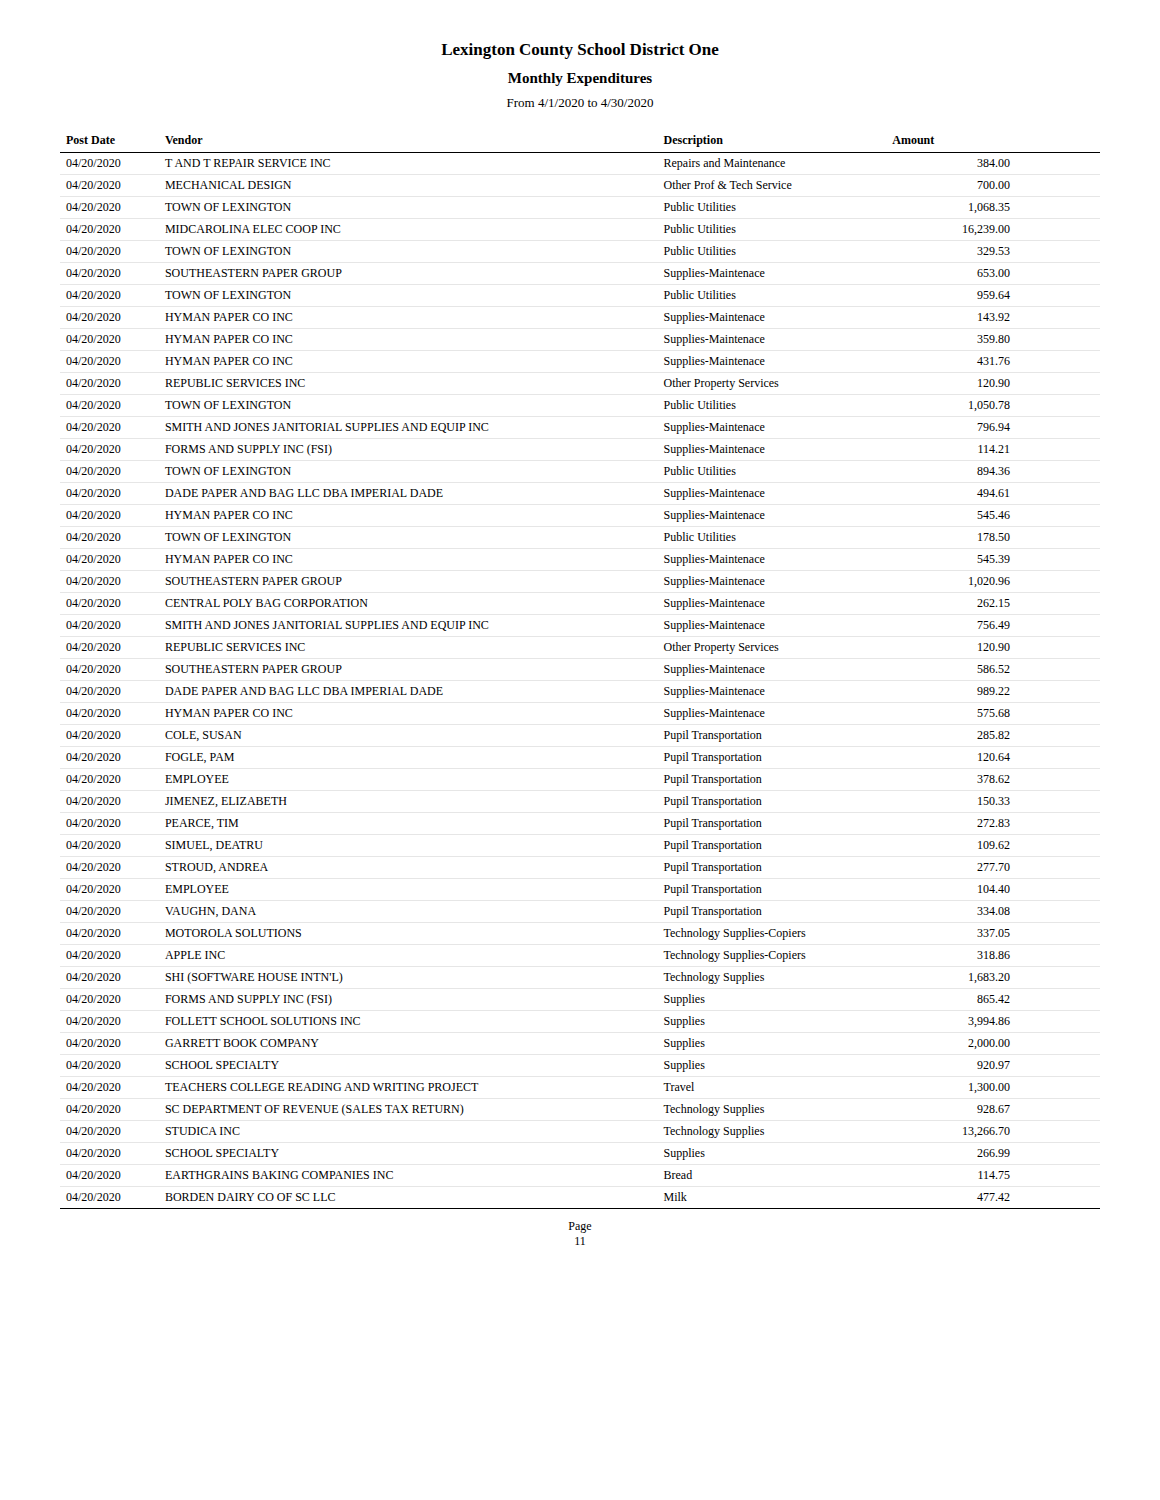Lexington County School District One
Monthly Expenditures
From 4/1/2020 to 4/30/2020
| Post Date | Vendor | Description | Amount |
| --- | --- | --- | --- |
| 04/20/2020 | T AND T REPAIR SERVICE INC | Repairs and Maintenance | 384.00 |
| 04/20/2020 | MECHANICAL DESIGN | Other Prof & Tech Service | 700.00 |
| 04/20/2020 | TOWN OF LEXINGTON | Public Utilities | 1,068.35 |
| 04/20/2020 | MIDCAROLINA ELEC COOP INC | Public Utilities | 16,239.00 |
| 04/20/2020 | TOWN OF LEXINGTON | Public Utilities | 329.53 |
| 04/20/2020 | SOUTHEASTERN PAPER GROUP | Supplies-Maintenace | 653.00 |
| 04/20/2020 | TOWN OF LEXINGTON | Public Utilities | 959.64 |
| 04/20/2020 | HYMAN PAPER CO INC | Supplies-Maintenace | 143.92 |
| 04/20/2020 | HYMAN PAPER CO INC | Supplies-Maintenace | 359.80 |
| 04/20/2020 | HYMAN PAPER CO INC | Supplies-Maintenace | 431.76 |
| 04/20/2020 | REPUBLIC SERVICES INC | Other Property Services | 120.90 |
| 04/20/2020 | TOWN OF LEXINGTON | Public Utilities | 1,050.78 |
| 04/20/2020 | SMITH AND JONES JANITORIAL SUPPLIES AND EQUIP INC | Supplies-Maintenace | 796.94 |
| 04/20/2020 | FORMS AND SUPPLY INC (FSI) | Supplies-Maintenace | 114.21 |
| 04/20/2020 | TOWN OF LEXINGTON | Public Utilities | 894.36 |
| 04/20/2020 | DADE PAPER AND BAG LLC DBA IMPERIAL DADE | Supplies-Maintenace | 494.61 |
| 04/20/2020 | HYMAN PAPER CO INC | Supplies-Maintenace | 545.46 |
| 04/20/2020 | TOWN OF LEXINGTON | Public Utilities | 178.50 |
| 04/20/2020 | HYMAN PAPER CO INC | Supplies-Maintenace | 545.39 |
| 04/20/2020 | SOUTHEASTERN PAPER GROUP | Supplies-Maintenace | 1,020.96 |
| 04/20/2020 | CENTRAL POLY BAG CORPORATION | Supplies-Maintenace | 262.15 |
| 04/20/2020 | SMITH AND JONES JANITORIAL SUPPLIES AND EQUIP INC | Supplies-Maintenace | 756.49 |
| 04/20/2020 | REPUBLIC SERVICES INC | Other Property Services | 120.90 |
| 04/20/2020 | SOUTHEASTERN PAPER GROUP | Supplies-Maintenace | 586.52 |
| 04/20/2020 | DADE PAPER AND BAG LLC DBA IMPERIAL DADE | Supplies-Maintenace | 989.22 |
| 04/20/2020 | HYMAN PAPER CO INC | Supplies-Maintenace | 575.68 |
| 04/20/2020 | COLE, SUSAN | Pupil Transportation | 285.82 |
| 04/20/2020 | FOGLE, PAM | Pupil Transportation | 120.64 |
| 04/20/2020 | EMPLOYEE | Pupil Transportation | 378.62 |
| 04/20/2020 | JIMENEZ, ELIZABETH | Pupil Transportation | 150.33 |
| 04/20/2020 | PEARCE, TIM | Pupil Transportation | 272.83 |
| 04/20/2020 | SIMUEL, DEATRU | Pupil Transportation | 109.62 |
| 04/20/2020 | STROUD, ANDREA | Pupil Transportation | 277.70 |
| 04/20/2020 | EMPLOYEE | Pupil Transportation | 104.40 |
| 04/20/2020 | VAUGHN, DANA | Pupil Transportation | 334.08 |
| 04/20/2020 | MOTOROLA SOLUTIONS | Technology Supplies-Copiers | 337.05 |
| 04/20/2020 | APPLE INC | Technology Supplies-Copiers | 318.86 |
| 04/20/2020 | SHI (SOFTWARE HOUSE INTN'L) | Technology Supplies | 1,683.20 |
| 04/20/2020 | FORMS AND SUPPLY INC (FSI) | Supplies | 865.42 |
| 04/20/2020 | FOLLETT SCHOOL SOLUTIONS INC | Supplies | 3,994.86 |
| 04/20/2020 | GARRETT BOOK COMPANY | Supplies | 2,000.00 |
| 04/20/2020 | SCHOOL SPECIALTY | Supplies | 920.97 |
| 04/20/2020 | TEACHERS COLLEGE READING AND WRITING PROJECT | Travel | 1,300.00 |
| 04/20/2020 | SC DEPARTMENT OF REVENUE (SALES TAX RETURN) | Technology Supplies | 928.67 |
| 04/20/2020 | STUDICA INC | Technology Supplies | 13,266.70 |
| 04/20/2020 | SCHOOL SPECIALTY | Supplies | 266.99 |
| 04/20/2020 | EARTHGRAINS BAKING COMPANIES INC | Bread | 114.75 |
| 04/20/2020 | BORDEN DAIRY CO OF SC LLC | Milk | 477.42 |
Page
11